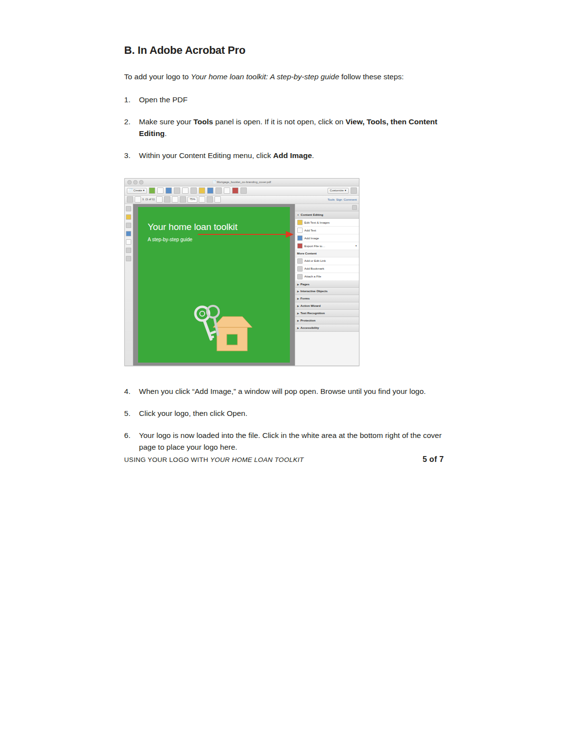B. In Adobe Acrobat Pro
To add your logo to Your home loan toolkit: A step-by-step guide follow these steps:
Open the PDF
Make sure your Tools panel is open. If it is not open, click on View, Tools, then Content Editing.
Within your Content Editing menu, click Add Image.
📄Mortgage_booklet_co-branding_cover.pdf
📄 Create ▾ Customize ▾
1 (1 of 1) 75% Tools Sign Comment
Your home loan toolkit
A step-by-step guide
Content Editing
Edit Text & Images
Add Text
Add Image
Export File to… ▾
More Content
Add or Edit Link
Add Bookmark
Attach a File
Pages
Interactive Objects
Forms
Action Wizard
Text Recognition
Protection
Accessibility
When you click “Add Image,” a window will pop open. Browse until you find your logo.
Click your logo, then click Open.
Your logo is now loaded into the file. Click in the white area at the bottom right of the cover page to place your logo here.
Using your logo with Your Home Loan Toolkit
5 of 7